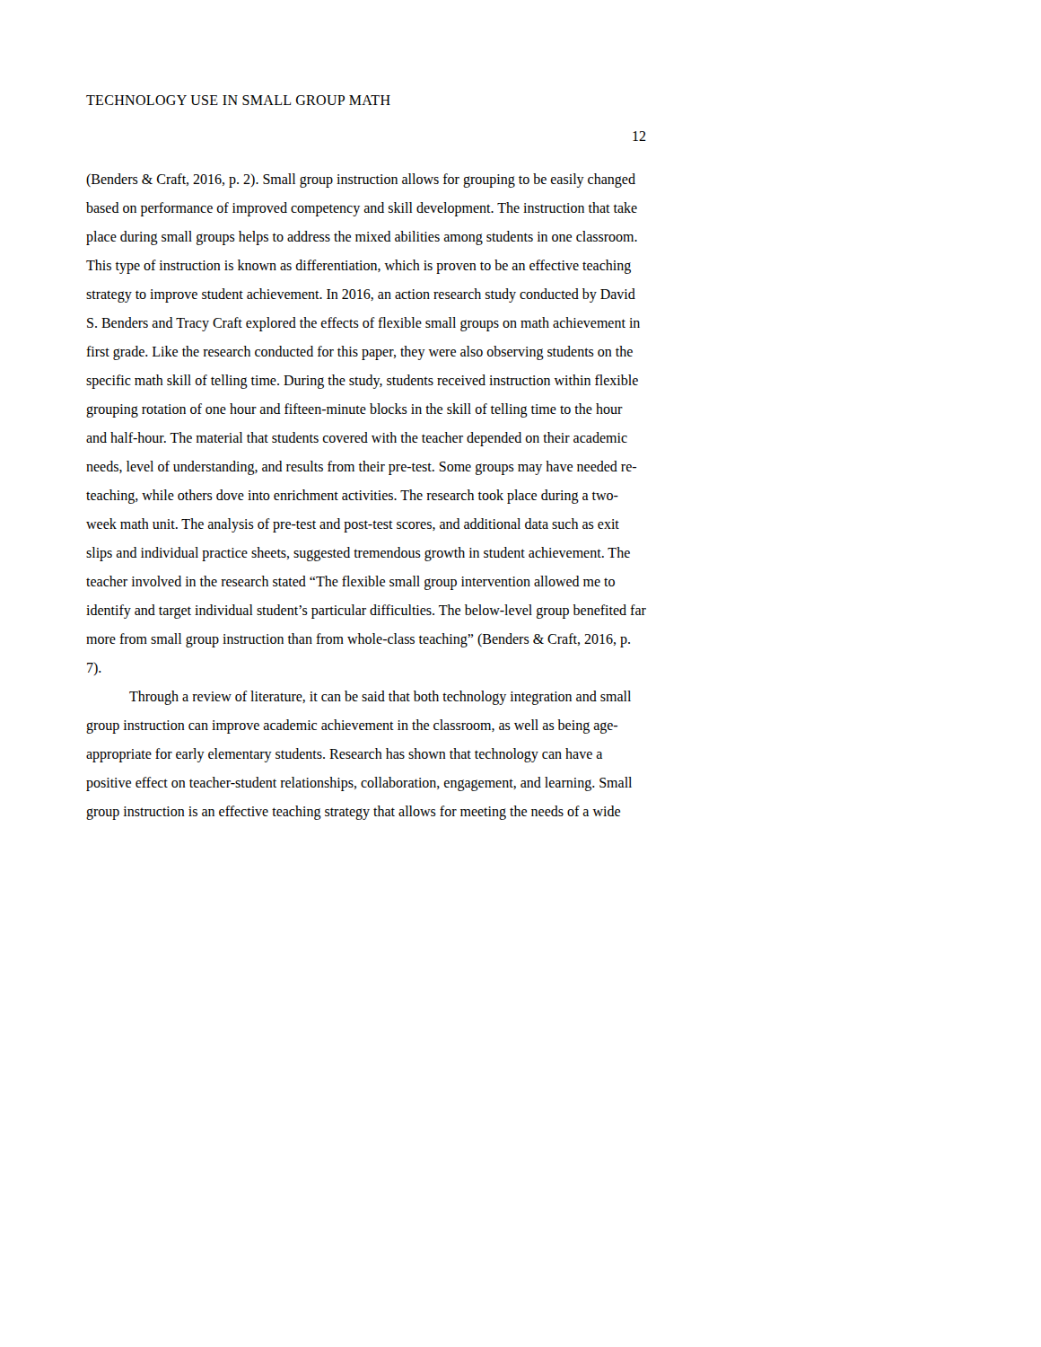Technology Use in Small Group Math
12
(Benders & Craft, 2016, p. 2). Small group instruction allows for grouping to be easily changed based on performance of improved competency and skill development. The instruction that take place during small groups helps to address the mixed abilities among students in one classroom. This type of instruction is known as differentiation, which is proven to be an effective teaching strategy to improve student achievement. In 2016, an action research study conducted by David S. Benders and Tracy Craft explored the effects of flexible small groups on math achievement in first grade. Like the research conducted for this paper, they were also observing students on the specific math skill of telling time. During the study, students received instruction within flexible grouping rotation of one hour and fifteen-minute blocks in the skill of telling time to the hour and half-hour. The material that students covered with the teacher depended on their academic needs, level of understanding, and results from their pre-test. Some groups may have needed re-teaching, while others dove into enrichment activities. The research took place during a two-week math unit. The analysis of pre-test and post-test scores, and additional data such as exit slips and individual practice sheets, suggested tremendous growth in student achievement. The teacher involved in the research stated “The flexible small group intervention allowed me to identify and target individual student’s particular difficulties. The below-level group benefited far more from small group instruction than from whole-class teaching” (Benders & Craft, 2016, p. 7).
Through a review of literature, it can be said that both technology integration and small group instruction can improve academic achievement in the classroom, as well as being age-appropriate for early elementary students. Research has shown that technology can have a positive effect on teacher-student relationships, collaboration, engagement, and learning. Small group instruction is an effective teaching strategy that allows for meeting the needs of a wide